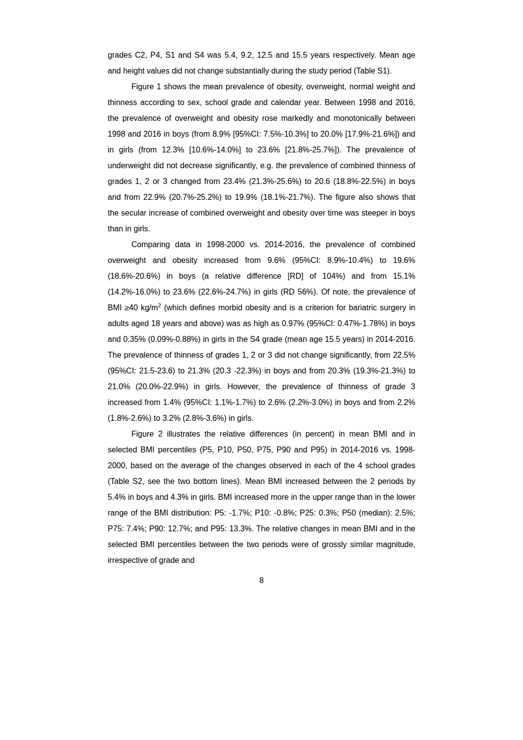grades C2, P4, S1 and S4 was 5.4, 9.2, 12.5 and 15.5 years respectively. Mean age and height values did not change substantially during the study period (Table S1).
Figure 1 shows the mean prevalence of obesity, overweight, normal weight and thinness according to sex, school grade and calendar year. Between 1998 and 2016, the prevalence of overweight and obesity rose markedly and monotonically between 1998 and 2016 in boys (from 8.9% [95%CI: 7.5%-10.3%] to 20.0% [17.9%-21.6%]) and in girls (from 12.3% [10.6%-14.0%] to 23.6% [21.8%-25.7%]). The prevalence of underweight did not decrease significantly, e.g. the prevalence of combined thinness of grades 1, 2 or 3 changed from 23.4% (21.3%-25.6%) to 20.6 (18.8%-22.5%) in boys and from 22.9% (20.7%-25.2%) to 19.9% (18.1%-21.7%). The figure also shows that the secular increase of combined overweight and obesity over time was steeper in boys than in girls.
Comparing data in 1998-2000 vs. 2014-2016, the prevalence of combined overweight and obesity increased from 9.6% (95%CI: 8.9%-10.4%) to 19.6% (18.6%-20.6%) in boys (a relative difference [RD] of 104%) and from 15.1% (14.2%-16.0%) to 23.6% (22.6%-24.7%) in girls (RD 56%). Of note, the prevalence of BMI ≥40 kg/m2 (which defines morbid obesity and is a criterion for bariatric surgery in adults aged 18 years and above) was as high as 0.97% (95%CI: 0.47%-1.78%) in boys and 0.35% (0.09%-0.88%) in girls in the S4 grade (mean age 15.5 years) in 2014-2016. The prevalence of thinness of grades 1, 2 or 3 did not change significantly, from 22.5% (95%CI: 21.5-23.6) to 21.3% (20.3 -22.3%) in boys and from 20.3% (19.3%-21.3%) to 21.0% (20.0%-22.9%) in girls. However, the prevalence of thinness of grade 3 increased from 1.4% (95%CI: 1.1%-1.7%) to 2.6% (2.2%-3.0%) in boys and from 2.2% (1.8%-2.6%) to 3.2% (2.8%-3.6%) in girls.
Figure 2 illustrates the relative differences (in percent) in mean BMI and in selected BMI percentiles (P5, P10, P50, P75, P90 and P95) in 2014-2016 vs. 1998-2000, based on the average of the changes observed in each of the 4 school grades (Table S2, see the two bottom lines). Mean BMI increased between the 2 periods by 5.4% in boys and 4.3% in girls. BMI increased more in the upper range than in the lower range of the BMI distribution: P5: -1.7%; P10: -0.8%; P25: 0.3%; P50 (median): 2.5%; P75: 7.4%; P90: 12.7%; and P95: 13.3%. The relative changes in mean BMI and in the selected BMI percentiles between the two periods were of grossly similar magnitude, irrespective of grade and
8